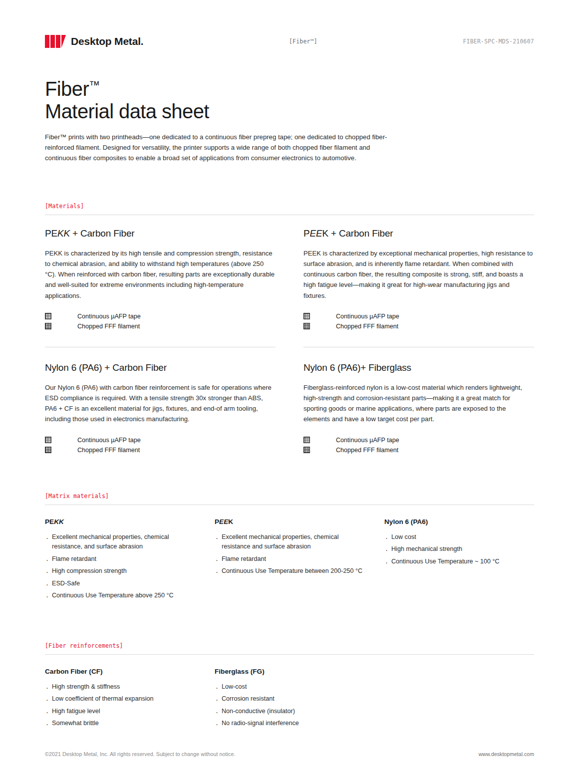Desktop Metal.
[Fiber™]
FIBER-SPC-MDS-210607
Fiber™
Material data sheet
Fiber™ prints with two printheads—one dedicated to a continuous fiber prepreg tape; one dedicated to chopped fiber-reinforced filament. Designed for versatility, the printer supports a wide range of both chopped fiber filament and continuous fiber composites to enable a broad set of applications from consumer electronics to automotive.
[Materials]
PEKK + Carbon Fiber
PEKK is characterized by its high tensile and compression strength, resistance to chemical abrasion, and ability to withstand high temperatures (above 250 °C). When reinforced with carbon fiber, resulting parts are exceptionally durable and well-suited for extreme environments including high-temperature applications.
Continuous µAFP tape
Chopped FFF filament
PEEK + Carbon Fiber
PEEK is characterized by exceptional mechanical properties, high resistance to surface abrasion, and is inherently flame retardant. When combined with continuous carbon fiber, the resulting composite is strong, stiff, and boasts a high fatigue level—making it great for high-wear manufacturing jigs and fixtures.
Continuous µAFP tape
Chopped FFF filament
Nylon 6 (PA6) + Carbon Fiber
Our Nylon 6 (PA6) with carbon fiber reinforcement is safe for operations where ESD compliance is required. With a tensile strength 30x stronger than ABS, PA6 + CF is an excellent material for jigs, fixtures, and end-of arm tooling, including those used in electronics manufacturing.
Continuous µAFP tape
Chopped FFF filament
Nylon 6 (PA6)+ Fiberglass
Fiberglass-reinforced nylon is a low-cost material which renders lightweight, high-strength and corrosion-resistant parts—making it a great match for sporting goods or marine applications, where parts are exposed to the elements and have a low target cost per part.
Continuous µAFP tape
Chopped FFF filament
[Matrix materials]
PEKK
Excellent mechanical properties, chemical resistance, and surface abrasion
Flame retardant
High compression strength
ESD-Safe
Continuous Use Temperature above 250 °C
PEEK
Excellent mechanical properties, chemical resistance and surface abrasion
Flame retardant
Continuous Use Temperature between 200-250 °C
Nylon 6 (PA6)
Low cost
High mechanical strength
Continuous Use Temperature ~ 100 °C
[Fiber reinforcements]
Carbon Fiber (CF)
High strength & stiffness
Low coefficient of thermal expansion
High fatigue level
Somewhat brittle
Fiberglass (FG)
Low-cost
Corrosion resistant
Non-conductive (insulator)
No radio-signal interference
©2021 Desktop Metal, Inc. All rights reserved. Subject to change without notice.
www.desktopmetal.com